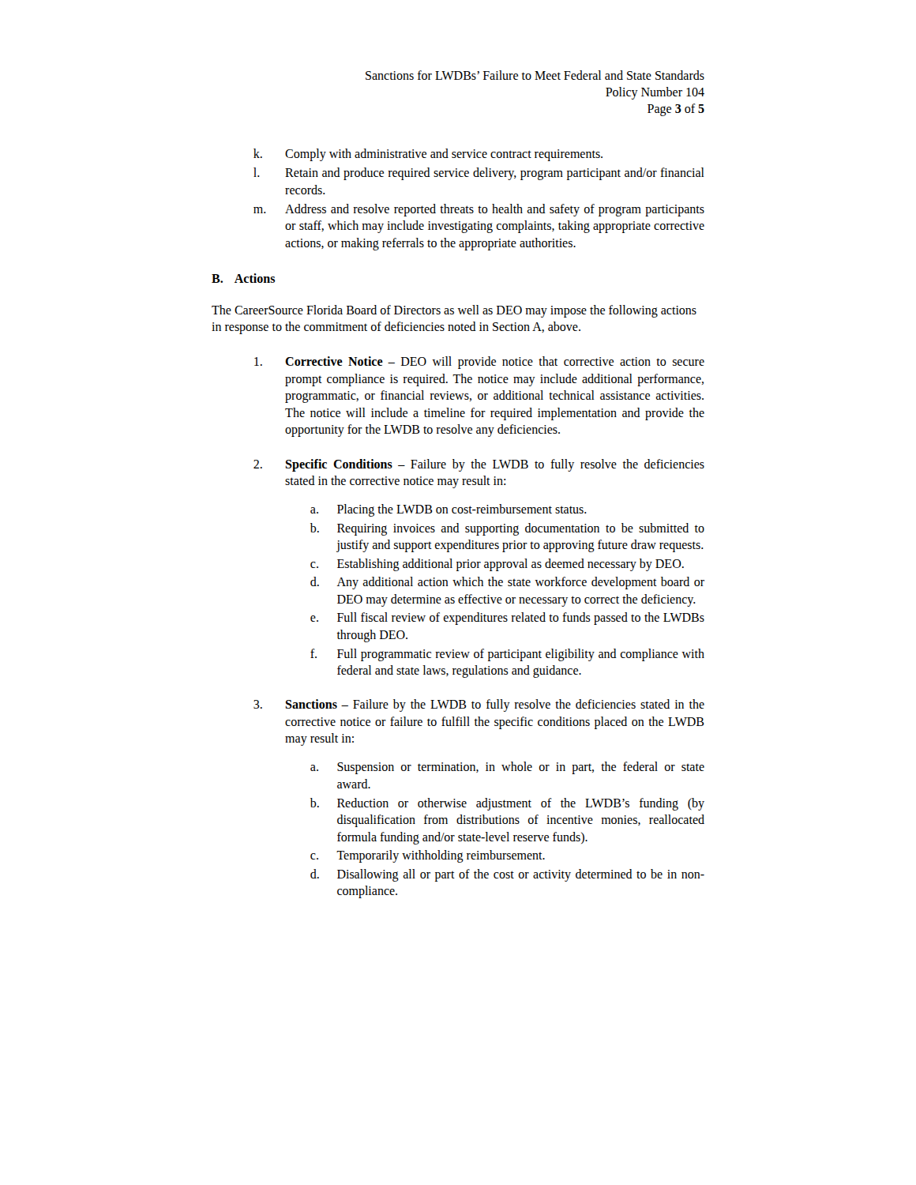Sanctions for LWDBs’ Failure to Meet Federal and State Standards
Policy Number 104
Page 3 of 5
k. Comply with administrative and service contract requirements.
l. Retain and produce required service delivery, program participant and/or financial records.
m. Address and resolve reported threats to health and safety of program participants or staff, which may include investigating complaints, taking appropriate corrective actions, or making referrals to the appropriate authorities.
B. Actions
The CareerSource Florida Board of Directors as well as DEO may impose the following actions in response to the commitment of deficiencies noted in Section A, above.
1.
Corrective Notice – DEO will provide notice that corrective action to secure prompt compliance is required. The notice may include additional performance, programmatic, or financial reviews, or additional technical assistance activities. The notice will include a timeline for required implementation and provide the opportunity for the LWDB to resolve any deficiencies.
2.
Specific Conditions – Failure by the LWDB to fully resolve the deficiencies stated in the corrective notice may result in:
a. Placing the LWDB on cost-reimbursement status.
b. Requiring invoices and supporting documentation to be submitted to justify and support expenditures prior to approving future draw requests.
c. Establishing additional prior approval as deemed necessary by DEO.
d. Any additional action which the state workforce development board or DEO may determine as effective or necessary to correct the deficiency.
e. Full fiscal review of expenditures related to funds passed to the LWDBs through DEO.
f. Full programmatic review of participant eligibility and compliance with federal and state laws, regulations and guidance.
3.
Sanctions – Failure by the LWDB to fully resolve the deficiencies stated in the corrective notice or failure to fulfill the specific conditions placed on the LWDB may result in:
a. Suspension or termination, in whole or in part, the federal or state award.
b. Reduction or otherwise adjustment of the LWDB’s funding (by disqualification from distributions of incentive monies, reallocated formula funding and/or state-level reserve funds).
c. Temporarily withholding reimbursement.
d. Disallowing all or part of the cost or activity determined to be in non-compliance.